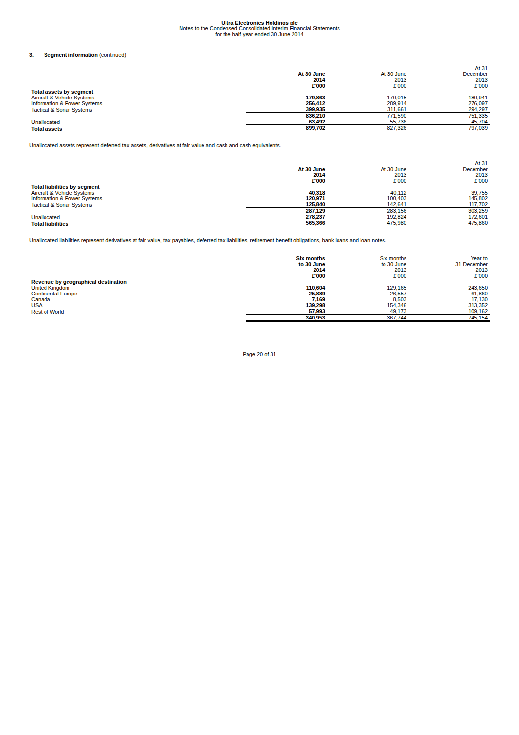Ultra Electronics Holdings plc
Notes to the Condensed Consolidated Interim Financial Statements
for the half-year ended 30 June 2014
3. Segment information (continued)
| | | | At 31 |
| | At 30 June | At 30 June | December |
| | 2014 | 2013 | 2013 |
| | £’000 | £’000 | £’000 |
| Total assets by segment | | | |
| Aircraft & Vehicle Systems | 179,863 | 170,015 | 180,941 |
| Information & Power Systems | 256,412 | 289,914 | 276,097 |
| Tactical & Sonar Systems | 399,935 | 311,661 | 294,297 |
| | 836,210 | 771,590 | 751,335 |
| Unallocated | 63,492 | 55,736 | 45,704 |
| Total assets | 899,702 | 827,326 | 797,039 |
Unallocated assets represent deferred tax assets, derivatives at fair value and cash and cash equivalents.
| | | | At 31 |
| | At 30 June | At 30 June | December |
| | 2014 | 2013 | 2013 |
| | £’000 | £’000 | £’000 |
| Total liabilities by segment | | | |
| Aircraft & Vehicle Systems | 40,318 | 40,112 | 39,755 |
| Information & Power Systems | 120,971 | 100,403 | 145,802 |
| Tactical & Sonar Systems | 125,840 | 142,641 | 117,702 |
| | 287,129 | 283,156 | 303,259 |
| Unallocated | 278,237 | 192,824 | 172,601 |
| Total liabilities | 565,366 | 475,980 | 475,860 |
Unallocated liabilities represent derivatives at fair value, tax payables, deferred tax liabilities, retirement benefit obligations, bank loans and loan notes.
| | Six months | Six months | Year to |
| | to 30 June | to 30 June | 31 December |
| | 2014 | 2013 | 2013 |
| | £’000 | £’000 | £’000 |
| Revenue by geographical destination | | | |
| United Kingdom | 110,604 | 129,165 | 243,650 |
| Continental Europe | 25,889 | 26,557 | 61,860 |
| Canada | 7,169 | 8,503 | 17,130 |
| USA | 139,298 | 154,346 | 313,352 |
| Rest of World | 57,993 | 49,173 | 109,162 |
| | 340,953 | 367,744 | 745,154 |
Page 20 of 31